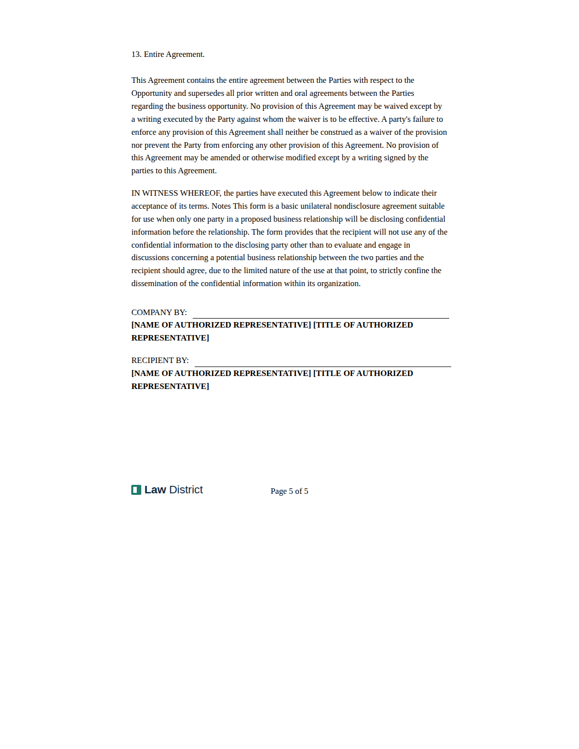13. Entire Agreement.
This Agreement contains the entire agreement between the Parties with respect to the Opportunity and supersedes all prior written and oral agreements between the Parties regarding the business opportunity. No provision of this Agreement may be waived except by a writing executed by the Party against whom the waiver is to be effective. A party's failure to enforce any provision of this Agreement shall neither be construed as a waiver of the provision nor prevent the Party from enforcing any other provision of this Agreement. No provision of this Agreement may be amended or otherwise modified except by a writing signed by the parties to this Agreement.
IN WITNESS WHEREOF, the parties have executed this Agreement below to indicate their acceptance of its terms. Notes This form is a basic unilateral nondisclosure agreement suitable for use when only one party in a proposed business relationship will be disclosing confidential information before the relationship. The form provides that the recipient will not use any of the confidential information to the disclosing party other than to evaluate and engage in discussions concerning a potential business relationship between the two parties and the recipient should agree, due to the limited nature of the use at that point, to strictly confine the dissemination of the confidential information within its organization.
COMPANY BY:
[NAME OF AUTHORIZED REPRESENTATIVE] [TITLE OF AUTHORIZED REPRESENTATIVE]
RECIPIENT BY:
[NAME OF AUTHORIZED REPRESENTATIVE] [TITLE OF AUTHORIZED REPRESENTATIVE]
Law District
Page 5 of 5